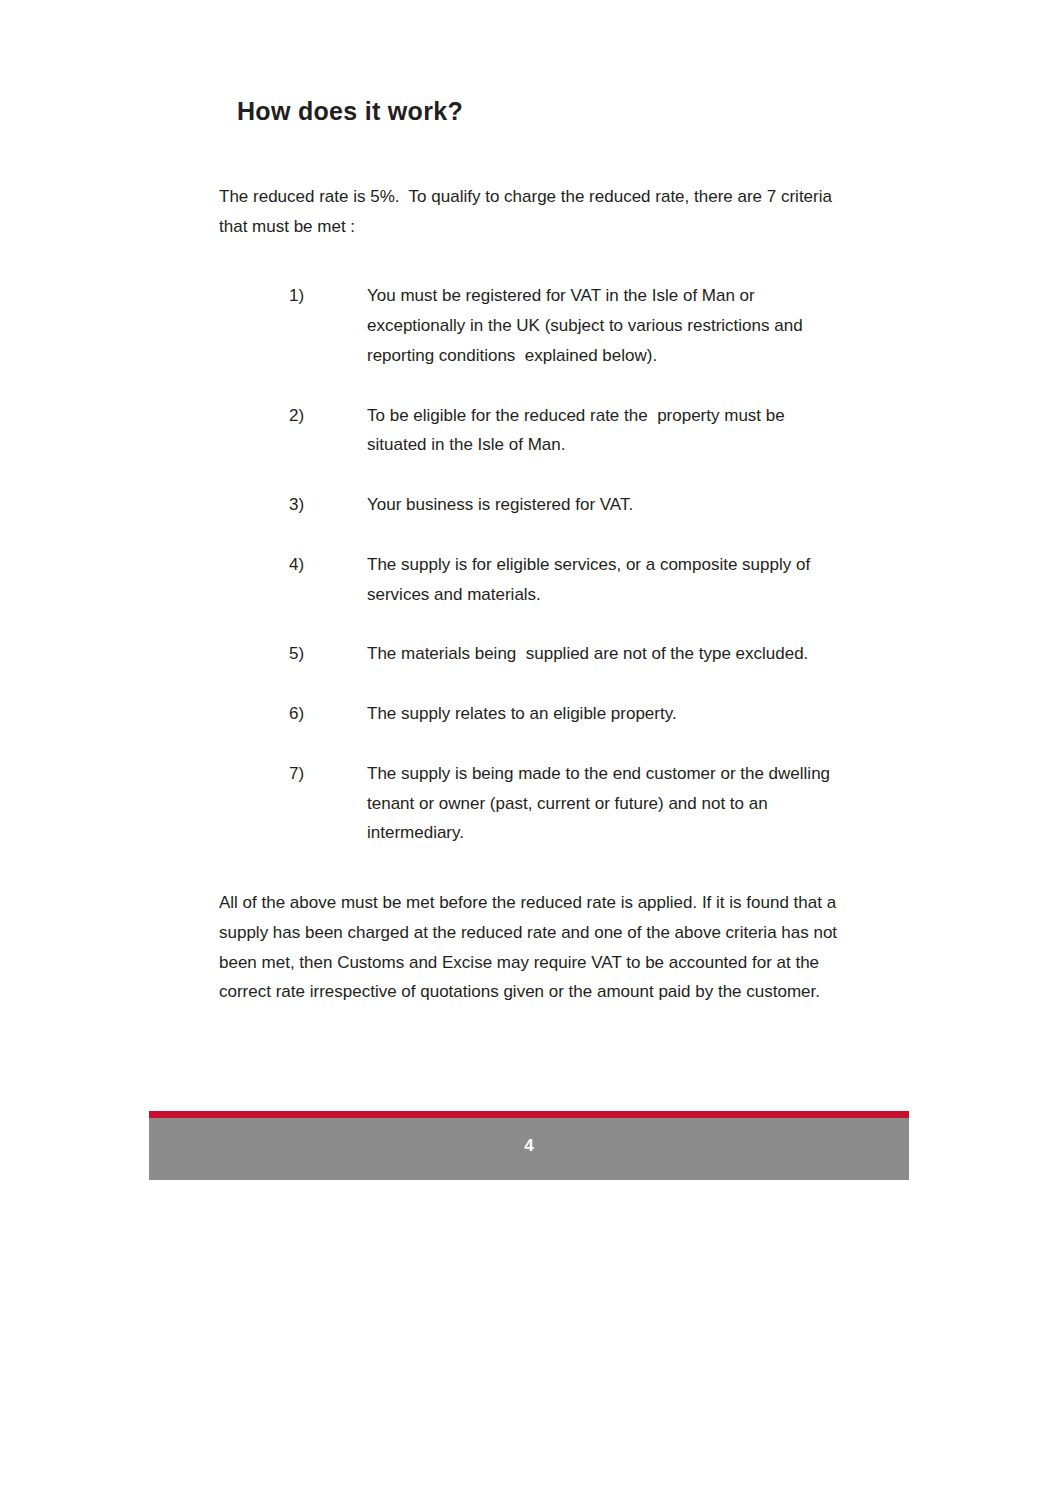How does it work?
The reduced rate is 5%. To qualify to charge the reduced rate, there are 7 criteria that must be met :
You must be registered for VAT in the Isle of Man or exceptionally in the UK (subject to various restrictions and reporting conditions explained below).
To be eligible for the reduced rate the property must be situated in the Isle of Man.
Your business is registered for VAT.
The supply is for eligible services, or a composite supply of services and materials.
The materials being supplied are not of the type excluded.
The supply relates to an eligible property.
The supply is being made to the end customer or the dwelling tenant or owner (past, current or future) and not to an intermediary.
All of the above must be met before the reduced rate is applied. If it is found that a supply has been charged at the reduced rate and one of the above criteria has not been met, then Customs and Excise may require VAT to be accounted for at the correct rate irrespective of quotations given or the amount paid by the customer.
4